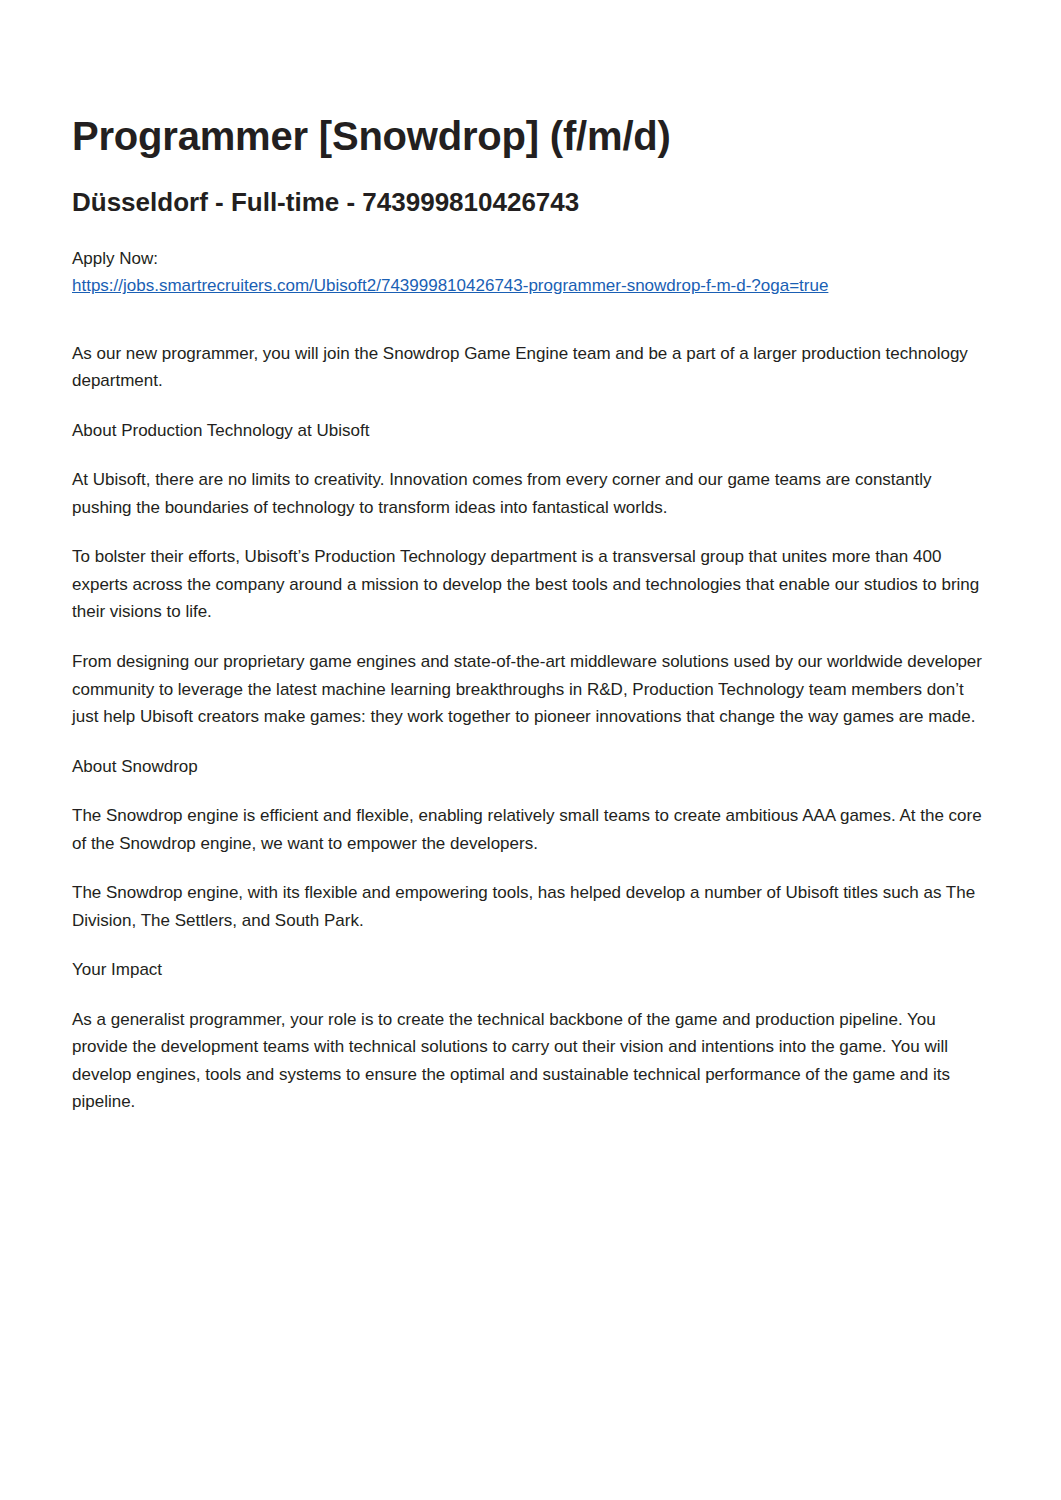Programmer [Snowdrop] (f/m/d)
Düsseldorf - Full-time - 743999810426743
Apply Now:
https://jobs.smartrecruiters.com/Ubisoft2/743999810426743-programmer-snowdrop-f-m-d-?oga=true
As our new programmer, you will join the Snowdrop Game Engine team and be a part of a larger production technology department.
About Production Technology at Ubisoft
At Ubisoft, there are no limits to creativity. Innovation comes from every corner and our game teams are constantly pushing the boundaries of technology to transform ideas into fantastical worlds.
To bolster their efforts, Ubisoft’s Production Technology department is a transversal group that unites more than 400 experts across the company around a mission to develop the best tools and technologies that enable our studios to bring their visions to life.
From designing our proprietary game engines and state-of-the-art middleware solutions used by our worldwide developer community to leverage the latest machine learning breakthroughs in R&D, Production Technology team members don’t just help Ubisoft creators make games: they work together to pioneer innovations that change the way games are made.
About Snowdrop
The Snowdrop engine is efficient and flexible, enabling relatively small teams to create ambitious AAA games. At the core of the Snowdrop engine, we want to empower the developers.
The Snowdrop engine, with its flexible and empowering tools, has helped develop a number of Ubisoft titles such as The Division, The Settlers, and South Park.
Your Impact
As a generalist programmer, your role is to create the technical backbone of the game and production pipeline. You provide the development teams with technical solutions to carry out their vision and intentions into the game. You will develop engines, tools and systems to ensure the optimal and sustainable technical performance of the game and its pipeline.